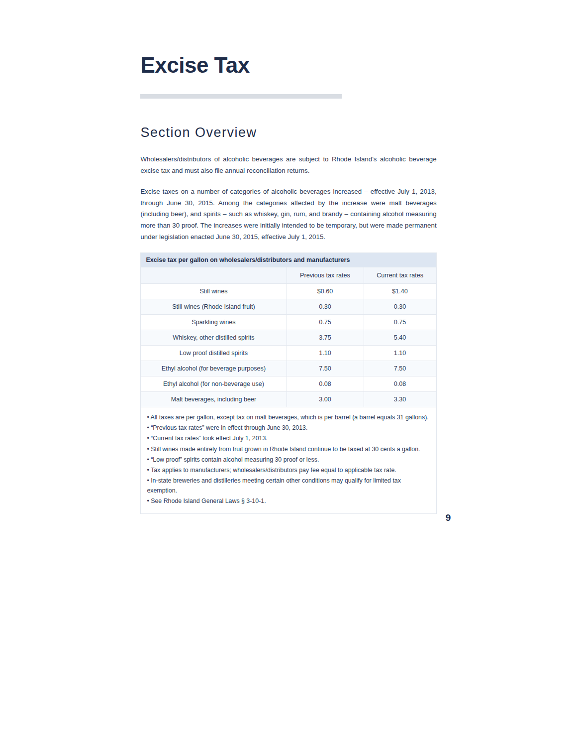Excise Tax
Section Overview
Wholesalers/distributors of alcoholic beverages are subject to Rhode Island’s alcoholic beverage excise tax and must also file annual reconciliation returns.
Excise taxes on a number of categories of alcoholic beverages increased – effective July 1, 2013, through June 30, 2015. Among the categories affected by the increase were malt beverages (including beer), and spirits – such as whiskey, gin, rum, and brandy – containing alcohol measuring more than 30 proof. The increases were initially intended to be temporary, but were made permanent under legislation enacted June 30, 2015, effective July 1, 2015.
Excise tax per gallon on wholesalers/distributors and manufacturers
| | Previous tax rates | Current tax rates |
| --- | --- | --- |
| Still wines | $0.60 | $1.40 |
| Still wines (Rhode Island fruit) | 0.30 | 0.30 |
| Sparkling wines | 0.75 | 0.75 |
| Whiskey, other distilled spirits | 3.75 | 5.40 |
| Low proof distilled spirits | 1.10 | 1.10 |
| Ethyl alcohol (for beverage purposes) | 7.50 | 7.50 |
| Ethyl alcohol (for non-beverage use) | 0.08 | 0.08 |
| Malt beverages, including beer | 3.00 | 3.30 |
• All taxes are per gallon, except tax on malt beverages, which is per barrel (a barrel equals 31 gallons).
• “Previous tax rates” were in effect through June 30, 2013.
• “Current tax rates” took effect July 1, 2013.
• Still wines made entirely from fruit grown in Rhode Island continue to be taxed at 30 cents a gallon.
• “Low proof” spirits contain alcohol measuring 30 proof or less.
• Tax applies to manufacturers; wholesalers/distributors pay fee equal to applicable tax rate.
• In-state breweries and distilleries meeting certain other conditions may qualify for limited tax exemption.
• See Rhode Island General Laws § 3-10-1.
9